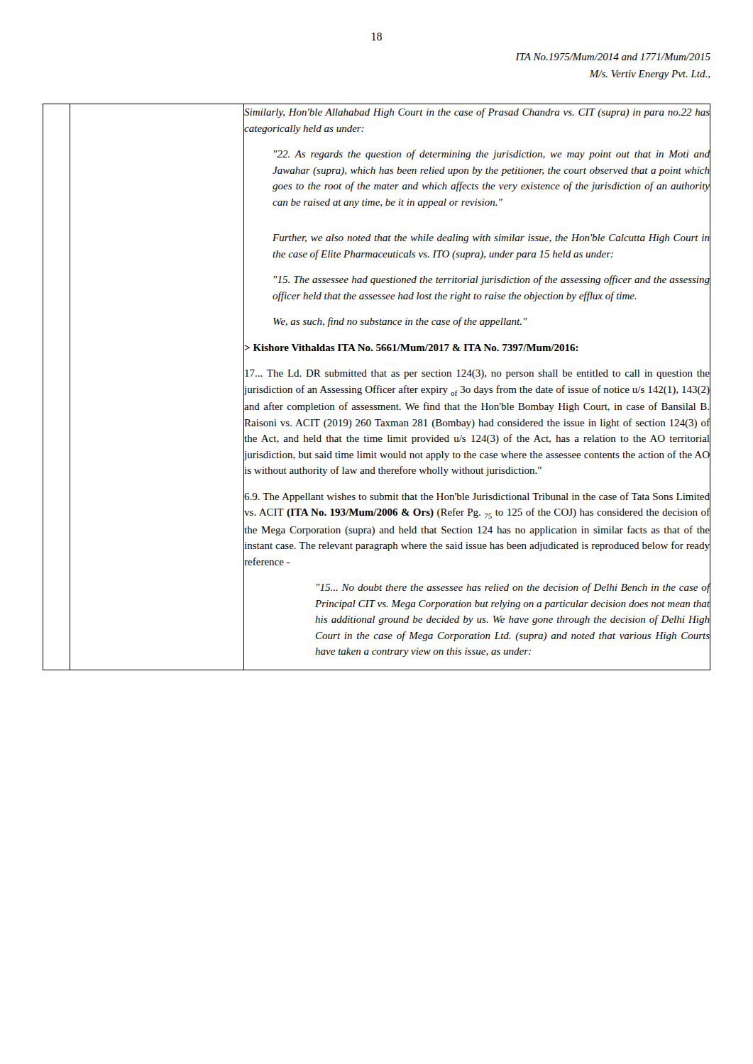18
ITA No.1975/Mum/2014 and 1771/Mum/2015
M/s. Vertiv Energy Pvt. Ltd.,
| | | Similarly, Hon'ble Allahabad High Court in the case of Prasad Chandra vs. CIT (supra) in para no.22 has categorically held as under: "22. As regards the question of determining the jurisdiction, we may point out that in Moti and Jawahar (supra), which has been relied upon by the petitioner, the court observed that a point which goes to the root of the mater and which affects the very existence of the jurisdiction of an authority can be raised at any time, be it in appeal or revision." Further, we also noted that the while dealing with similar issue, the Hon'ble Calcutta High Court in the case of Elite Pharmaceuticals vs. ITO (supra), under para 15 held as under: "15. The assessee had questioned the territorial jurisdiction of the assessing officer and the assessing officer held that the assessee had lost the right to raise the objection by efflux of time. We, as such, find no substance in the case of the appellant." > Kishore Vithaldas ITA No. 5661/Mum/2017 & ITA No. 7397/Mum/2016: 17... The Ld. DR submitted that as per section 124(3), no person shall be entitled to call in question the jurisdiction of an Assessing Officer after expiry of 3o days from the date of issue of notice u/s 142(1), 143(2) and after completion of assessment. We find that the Hon'ble Bombay High Court, in case of Bansilal B. Raisoni vs. ACIT (2019) 260 Taxman 281 (Bombay) had considered the issue in light of section 124(3) of the Act, and held that the time limit provided u/s 124(3) of the Act, has a relation to the AO territorial jurisdiction, but said time limit would not apply to the case where the assessee contents the action of the AO is without authority of law and therefore wholly without jurisdiction." 6.9. The Appellant wishes to submit that the Hon'ble Jurisdictional Tribunal in the case of Tata Sons Limited vs. ACIT (ITA No. 193/Mum/2006 & Ors) (Refer Pg. 75 to 125 of the COJ) has considered the decision of the Mega Corporation (supra) and held that Section 124 has no application in similar facts as that of the instant case. The relevant paragraph where the said issue has been adjudicated is reproduced below for ready reference - "15... No doubt there the assessee has relied on the decision of Delhi Bench in the case of Principal CIT vs. Mega Corporation but relying on a particular decision does not mean that his additional ground be decided by us. We have gone through the decision of Delhi High Court in the case of Mega Corporation Ltd. (supra) and noted that various High Courts have taken a contrary view on this issue, as under: |